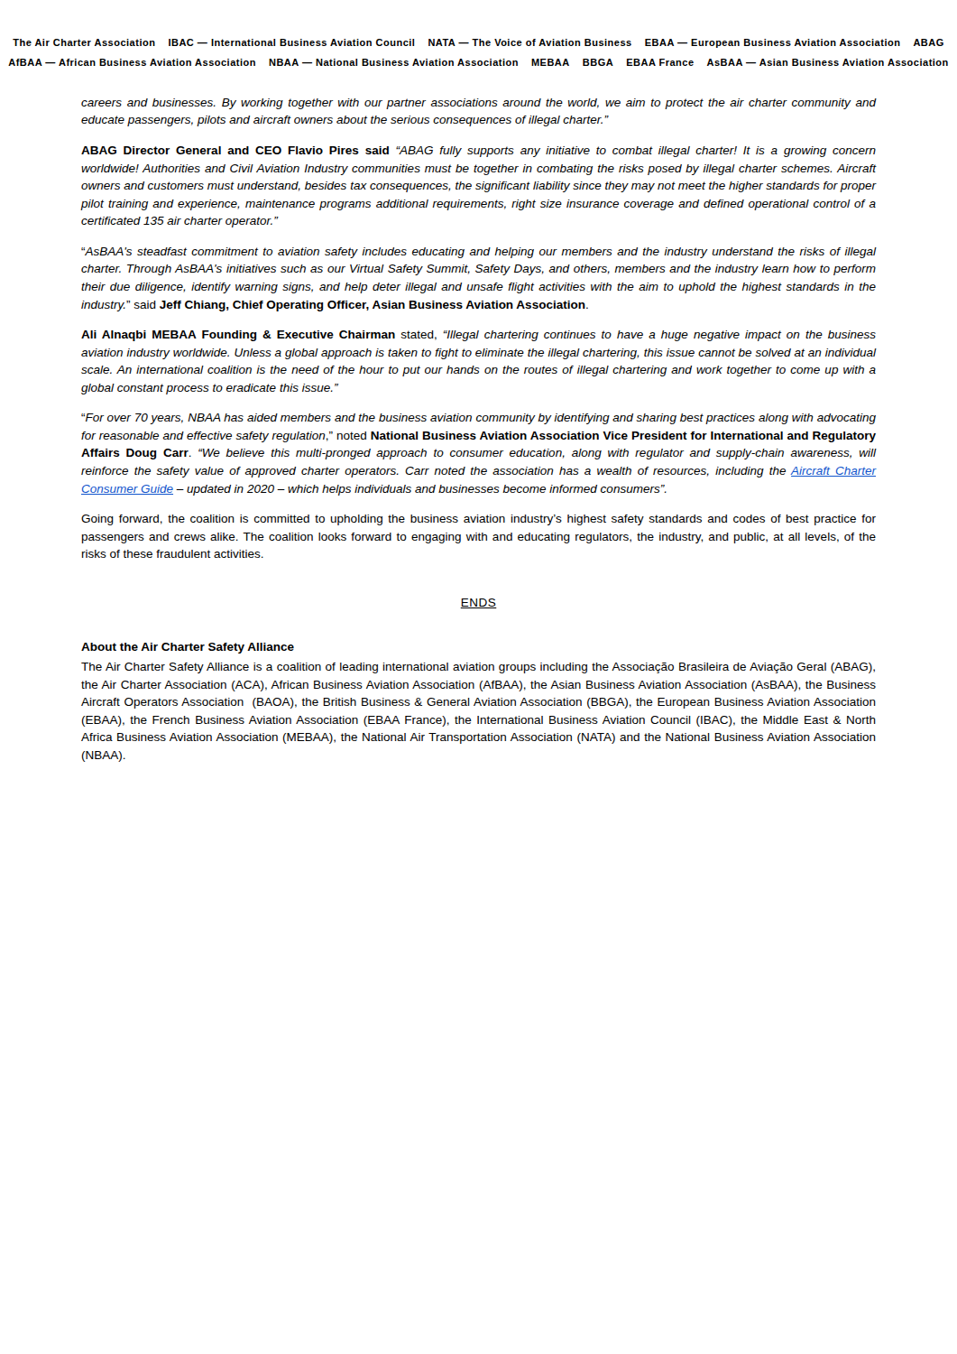The Air Charter Association IBAC — International Business Aviation Council NATA — The Voice of Aviation Business EBAA — European Business Aviation Association ABAG
AfBAA — African Business Aviation Association NBAA — National Business Aviation Association MEBAA BBGA EBAA France AsBAA — Asian Business Aviation Association
careers and businesses. By working together with our partner associations around the world, we aim to protect the air charter community and educate passengers, pilots and aircraft owners about the serious consequences of illegal charter.”
ABAG Director General and CEO Flavio Pires said “ABAG fully supports any initiative to combat illegal charter! It is a growing concern worldwide! Authorities and Civil Aviation Industry communities must be together in combating the risks posed by illegal charter schemes. Aircraft owners and customers must understand, besides tax consequences, the significant liability since they may not meet the higher standards for proper pilot training and experience, maintenance programs additional requirements, right size insurance coverage and defined operational control of a certificated 135 air charter operator.”
“AsBAA's steadfast commitment to aviation safety includes educating and helping our members and the industry understand the risks of illegal charter. Through AsBAA's initiatives such as our Virtual Safety Summit, Safety Days, and others, members and the industry learn how to perform their due diligence, identify warning signs, and help deter illegal and unsafe flight activities with the aim to uphold the highest standards in the industry.” said Jeff Chiang, Chief Operating Officer, Asian Business Aviation Association.
Ali Alnaqbi MEBAA Founding & Executive Chairman stated, “Illegal chartering continues to have a huge negative impact on the business aviation industry worldwide. Unless a global approach is taken to fight to eliminate the illegal chartering, this issue cannot be solved at an individual scale. An international coalition is the need of the hour to put our hands on the routes of illegal chartering and work together to come up with a global constant process to eradicate this issue.”
“For over 70 years, NBAA has aided members and the business aviation community by identifying and sharing best practices along with advocating for reasonable and effective safety regulation,” noted National Business Aviation Association Vice President for International and Regulatory Affairs Doug Carr. “We believe this multi-pronged approach to consumer education, along with regulator and supply-chain awareness, will reinforce the safety value of approved charter operators. Carr noted the association has a wealth of resources, including the Aircraft Charter Consumer Guide – updated in 2020 – which helps individuals and businesses become informed consumers”.
Going forward, the coalition is committed to upholding the business aviation industry’s highest safety standards and codes of best practice for passengers and crews alike. The coalition looks forward to engaging with and educating regulators, the industry, and public, at all levels, of the risks of these fraudulent activities.
ENDS
About the Air Charter Safety Alliance
The Air Charter Safety Alliance is a coalition of leading international aviation groups including the Associação Brasileira de Aviação Geral (ABAG), the Air Charter Association (ACA), African Business Aviation Association (AfBAA), the Asian Business Aviation Association (AsBAA), the Business Aircraft Operators Association (BAOA), the British Business & General Aviation Association (BBGA), the European Business Aviation Association (EBAA), the French Business Aviation Association (EBAA France), the International Business Aviation Council (IBAC), the Middle East & North Africa Business Aviation Association (MEBAA), the National Air Transportation Association (NATA) and the National Business Aviation Association (NBAA).